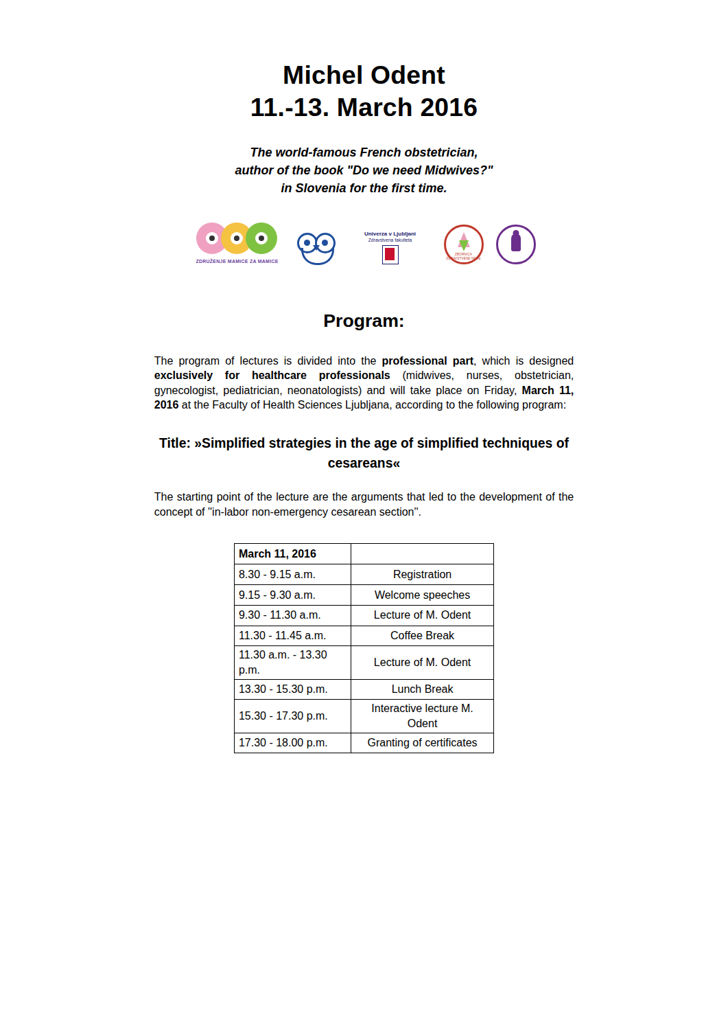Michel Odent11.-13. March 2016
The world-famous French obstetrician,
author of the book "Do we need Midwives?"
in Slovenia for the first time.
ZDRUŽENJE MAMICE ZA MAMICE
Univerza v Ljubljani
Zdravstvena fakulteta
ZBORNICA ZDRAVSTVENE NEGE
Program:
The program of lectures is divided into the professional part, which is designed exclusively for healthcare professionals (midwives, nurses, obstetrician, gynecologist, pediatrician, neonatologists) and will take place on Friday, March 11, 2016 at the Faculty of Health Sciences Ljubljana, according to the following program:
Title: »Simplified strategies in the age of simplified techniques of cesareans«
The starting point of the lecture are the arguments that led to the development of the concept of ''in-labor non-emergency cesarean section''.
| March 11, 2016 | |
| 8.30 - 9.15 a.m. | Registration |
| 9.15 - 9.30 a.m. | Welcome speeches |
| 9.30 - 11.30 a.m. | Lecture of M. Odent |
| 11.30 - 11.45 a.m. | Coffee Break |
| 11.30 a.m. - 13.30 p.m. | Lecture of M. Odent |
| 13.30 - 15.30 p.m. | Lunch Break |
| 15.30 - 17.30 p.m. | Interactive lecture M. Odent |
| 17.30 - 18.00 p.m. | Granting of certificates |